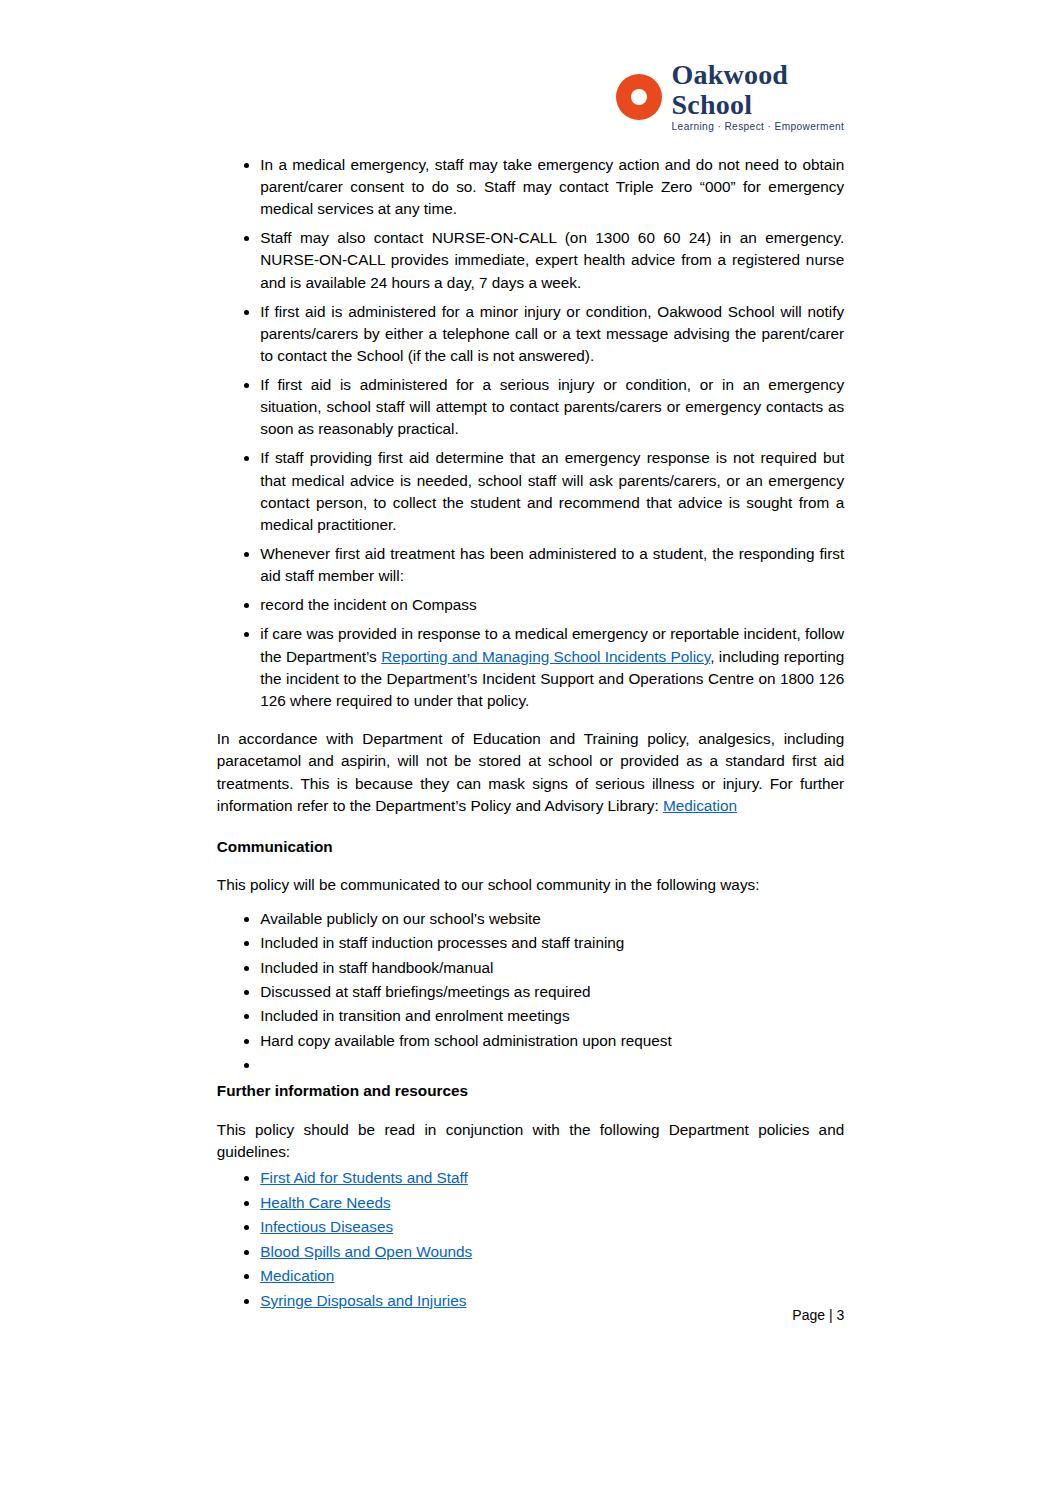Oakwood
School
Learning · Respect · Empowerment
In a medical emergency, staff may take emergency action and do not need to obtain parent/carer consent to do so. Staff may contact Triple Zero “000” for emergency medical services at any time.
Staff may also contact NURSE-ON-CALL (on 1300 60 60 24) in an emergency. NURSE-ON-CALL provides immediate, expert health advice from a registered nurse and is available 24 hours a day, 7 days a week.
If first aid is administered for a minor injury or condition, Oakwood School will notify parents/carers by either a telephone call or a text message advising the parent/carer to contact the School (if the call is not answered).
If first aid is administered for a serious injury or condition, or in an emergency situation, school staff will attempt to contact parents/carers or emergency contacts as soon as reasonably practical.
If staff providing first aid determine that an emergency response is not required but that medical advice is needed, school staff will ask parents/carers, or an emergency contact person, to collect the student and recommend that advice is sought from a medical practitioner.
Whenever first aid treatment has been administered to a student, the responding first aid staff member will:
record the incident on Compass
if care was provided in response to a medical emergency or reportable incident, follow the Department’s Reporting and Managing School Incidents Policy, including reporting the incident to the Department’s Incident Support and Operations Centre on 1800 126 126 where required to under that policy.
In accordance with Department of Education and Training policy, analgesics, including paracetamol and aspirin, will not be stored at school or provided as a standard first aid treatments. This is because they can mask signs of serious illness or injury. For further information refer to the Department’s Policy and Advisory Library: Medication
Communication
This policy will be communicated to our school community in the following ways:
Available publicly on our school’s website
Included in staff induction processes and staff training
Included in staff handbook/manual
Discussed at staff briefings/meetings as required
Included in transition and enrolment meetings
Hard copy available from school administration upon request
Further information and resources
This policy should be read in conjunction with the following Department policies and guidelines:
First Aid for Students and Staff
Health Care Needs
Infectious Diseases
Blood Spills and Open Wounds
Medication
Syringe Disposals and Injuries
Page | 3